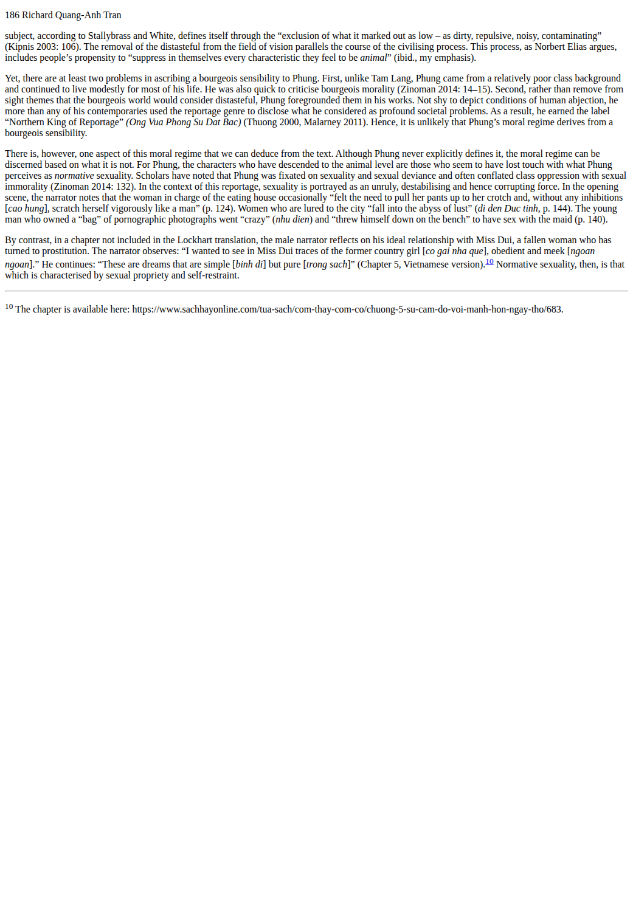186 Richard Quang-Anh Tran
subject, according to Stallybrass and White, defines itself through the “exclusion of what it marked out as low – as dirty, repulsive, noisy, contaminating” (Kipnis 2003: 106). The removal of the distasteful from the field of vision parallels the course of the civilising process. This process, as Norbert Elias argues, includes people’s propensity to “suppress in themselves every characteristic they feel to be animal” (ibid., my emphasis).
Yet, there are at least two problems in ascribing a bourgeois sensibility to Phung. First, unlike Tam Lang, Phung came from a relatively poor class background and continued to live modestly for most of his life. He was also quick to criticise bourgeois morality (Zinoman 2014: 14–15). Second, rather than remove from sight themes that the bourgeois world would consider distasteful, Phung foregrounded them in his works. Not shy to depict conditions of human abjection, he more than any of his contemporaries used the reportage genre to disclose what he considered as profound societal problems. As a result, he earned the label “Northern King of Reportage” (Ong Vua Phong Su Dat Bac) (Thuong 2000, Malarney 2011). Hence, it is unlikely that Phung’s moral regime derives from a bourgeois sensibility.
There is, however, one aspect of this moral regime that we can deduce from the text. Although Phung never explicitly defines it, the moral regime can be discerned based on what it is not. For Phung, the characters who have descended to the animal level are those who seem to have lost touch with what Phung perceives as normative sexuality. Scholars have noted that Phung was fixated on sexuality and sexual deviance and often conflated class oppression with sexual immorality (Zinoman 2014: 132). In the context of this reportage, sexuality is portrayed as an unruly, destabilising and hence corrupting force. In the opening scene, the narrator notes that the woman in charge of the eating house occasionally “felt the need to pull her pants up to her crotch and, without any inhibitions [cao hung], scratch herself vigorously like a man” (p. 124). Women who are lured to the city “fall into the abyss of lust” (di den Duc tinh, p. 144). The young man who owned a “bag” of pornographic photographs went “crazy” (nhu dien) and “threw himself down on the bench” to have sex with the maid (p. 140).
By contrast, in a chapter not included in the Lockhart translation, the male narrator reflects on his ideal relationship with Miss Dui, a fallen woman who has turned to prostitution. The narrator observes: “I wanted to see in Miss Dui traces of the former country girl [co gai nha que], obedient and meek [ngoan ngoan].” He continues: “These are dreams that are simple [binh di] but pure [trong sach]” (Chapter 5, Vietnamese version).10 Normative sexuality, then, is that which is characterised by sexual propriety and self-restraint.
10 The chapter is available here: https://www.sachhayonline.com/tua-sach/com-thay-com-co/chuong-5-su-cam-do-voi-manh-hon-ngay-tho/683.